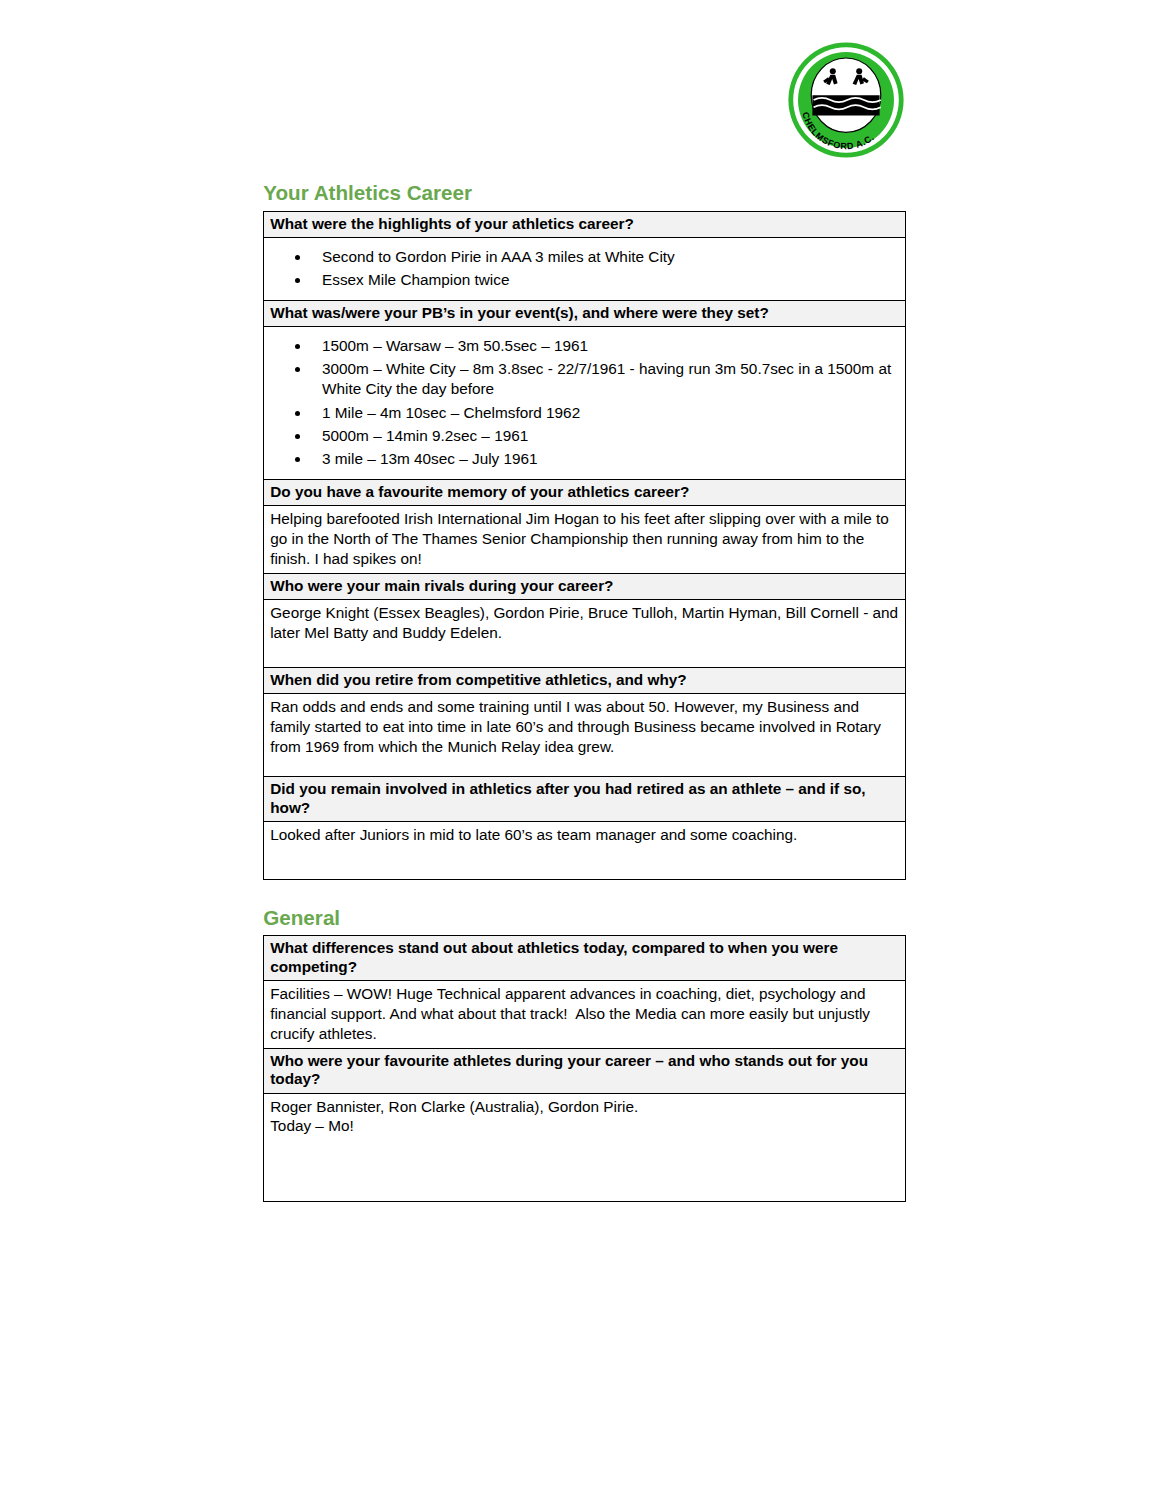CHELMSFORD A.C.
Your Athletics Career
| What were the highlights of your athletics career? |
| Second to Gordon Pirie in AAA 3 miles at White City Essex Mile Champion twice |
| What was/were your PB’s in your event(s), and where were they set? |
| 1500m – Warsaw – 3m 50.5sec – 1961 3000m – White City – 8m 3.8sec - 22/7/1961 - having run 3m 50.7sec in a 1500m at White City the day before 1 Mile – 4m 10sec – Chelmsford 1962 5000m – 14min 9.2sec – 1961 3 mile – 13m 40sec – July 1961 |
| Do you have a favourite memory of your athletics career? |
| Helping barefooted Irish International Jim Hogan to his feet after slipping over with a mile to go in the North of The Thames Senior Championship then running away from him to the finish. I had spikes on! |
| Who were your main rivals during your career? |
| George Knight (Essex Beagles), Gordon Pirie, Bruce Tulloh, Martin Hyman, Bill Cornell - and later Mel Batty and Buddy Edelen. |
| When did you retire from competitive athletics, and why? |
| Ran odds and ends and some training until I was about 50. However, my Business and family started to eat into time in late 60’s and through Business became involved in Rotary from 1969 from which the Munich Relay idea grew. |
| Did you remain involved in athletics after you had retired as an athlete – and if so, how? |
| Looked after Juniors in mid to late 60’s as team manager and some coaching. |
General
| What differences stand out about athletics today, compared to when you were competing? |
| Facilities – WOW! Huge Technical apparent advances in coaching, diet, psychology and financial support. And what about that track! Also the Media can more easily but unjustly crucify athletes. |
| Who were your favourite athletes during your career – and who stands out for you today? |
| Roger Bannister, Ron Clarke (Australia), Gordon Pirie. Today – Mo! |